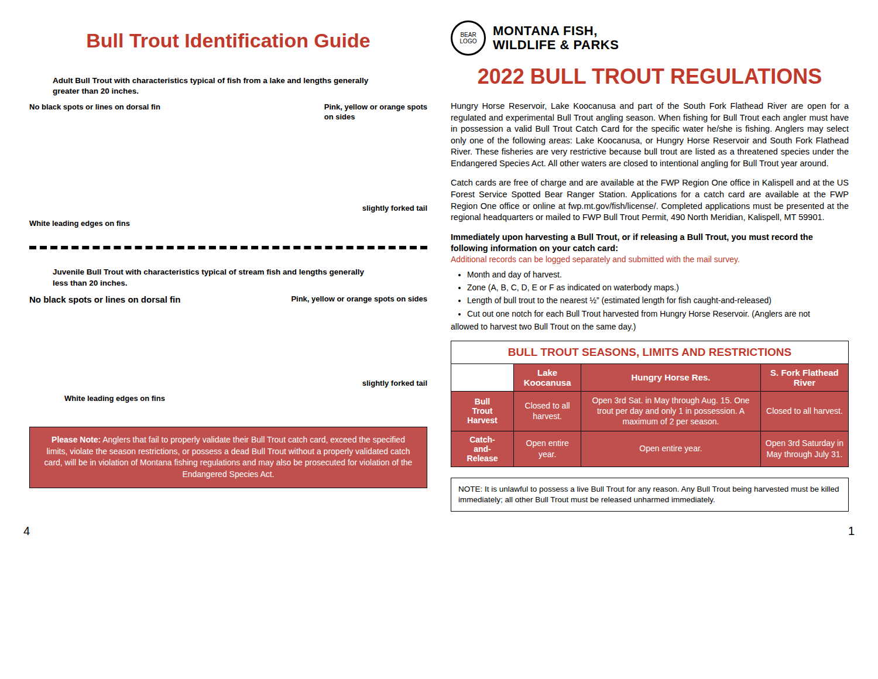Bull Trout Identification Guide
Adult Bull Trout with characteristics typical of fish from a lake and lengths generally greater than 20 inches.
No black spots or lines on dorsal fin Pink, yellow or orange spots
on sides
slightly forked tail
White leading edges on fins
Juvenile Bull Trout with characteristics typical of stream fish and lengths generally less than 20 inches.
No black spots or lines on dorsal fin Pink, yellow or orange spots on sides
slightly forked tail
White leading edges on fins
Please Note: Anglers that fail to properly validate their Bull Trout catch card, exceed the specified limits, violate the season restrictions, or possess a dead Bull Trout without a properly validated catch card, will be in violation of Montana fishing regulations and may also be prosecuted for violation of the Endangered Species Act.
BEAR
LOGO
MONTANA FISH,
WILDLIFE & PARKS
2022 BULL TROUT REGULATIONS
Hungry Horse Reservoir, Lake Koocanusa and part of the South Fork Flathead River are open for a regulated and experimental Bull Trout angling season. When fishing for Bull Trout each angler must have in possession a valid Bull Trout Catch Card for the specific water he/she is fishing. Anglers may select only one of the following areas: Lake Koocanusa, or Hungry Horse Reservoir and South Fork Flathead River. These fisheries are very restrictive because bull trout are listed as a threatened species under the Endangered Species Act. All other waters are closed to intentional angling for Bull Trout year around.
Catch cards are free of charge and are available at the FWP Region One office in Kalispell and at the US Forest Service Spotted Bear Ranger Station. Applications for a catch card are available at the FWP Region One office or online at fwp.mt.gov/fish/license/. Completed applications must be presented at the regional headquarters or mailed to FWP Bull Trout Permit, 490 North Meridian, Kalispell, MT 59901.
Immediately upon harvesting a Bull Trout, or if releasing a Bull Trout, you must record the following information on your catch card:
Additional records can be logged separately and submitted with the mail survey.
Month and day of harvest.
Zone (A, B, C, D, E or F as indicated on waterbody maps.)
Length of bull trout to the nearest ½” (estimated length for fish caught-and-released)
Cut out one notch for each Bull Trout harvested from Hungry Horse Reservoir. (Anglers are not
allowed to harvest two Bull Trout on the same day.)
| BULL TROUT SEASONS, LIMITS AND RESTRICTIONS |
| --- |
| | Lake Koocanusa | Hungry Horse Res. | S. Fork Flathead River |
| Bull Trout Harvest | Closed to all harvest. | Open 3rd Sat. in May through Aug. 15. One trout per day and only 1 in possession. A maximum of 2 per season. | Closed to all harvest. |
| Catch- and- Release | Open entire year. | Open entire year. | Open 3rd Saturday in May through July 31. |
NOTE: It is unlawful to possess a live Bull Trout for any reason. Any Bull Trout being harvested must be killed immediately; all other Bull Trout must be released unharmed immediately.
4
1